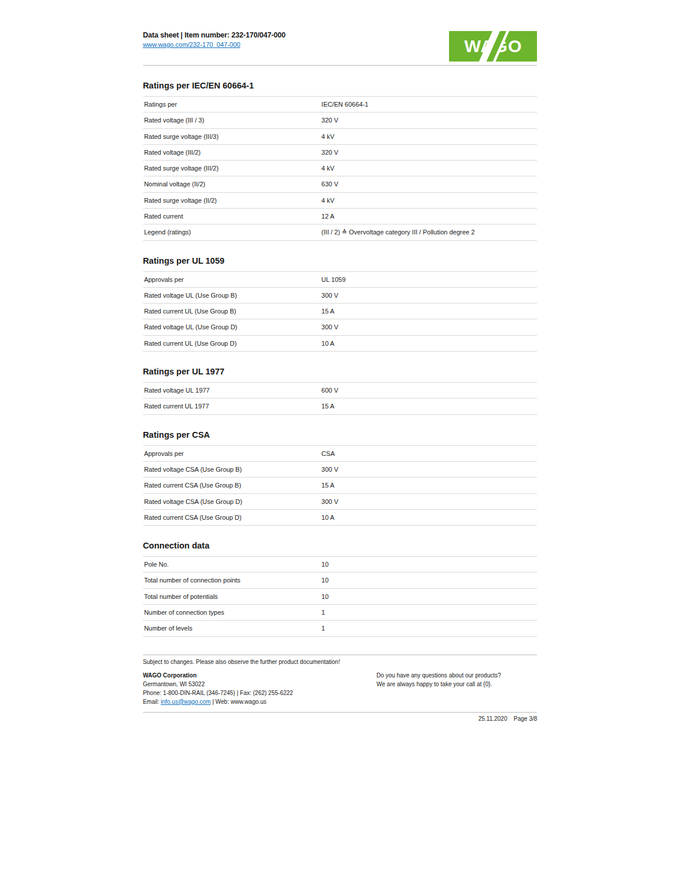Data sheet | Item number: 232-170/047-000
www.wago.com/232-170_047-000
WAGO
Ratings per IEC/EN 60664-1
| Ratings per | IEC/EN 60664-1 |
| Rated voltage (III / 3) | 320 V |
| Rated surge voltage (III/3) | 4 kV |
| Rated voltage (III/2) | 320 V |
| Rated surge voltage (III/2) | 4 kV |
| Nominal voltage (II/2) | 630 V |
| Rated surge voltage (II/2) | 4 kV |
| Rated current | 12 A |
| Legend (ratings) | (III / 2) ≙ Overvoltage category III / Pollution degree 2 |
Ratings per UL 1059
| Approvals per | UL 1059 |
| Rated voltage UL (Use Group B) | 300 V |
| Rated current UL (Use Group B) | 15 A |
| Rated voltage UL (Use Group D) | 300 V |
| Rated current UL (Use Group D) | 10 A |
Ratings per UL 1977
| Rated voltage UL 1977 | 600 V |
| Rated current UL 1977 | 15 A |
Ratings per CSA
| Approvals per | CSA |
| Rated voltage CSA (Use Group B) | 300 V |
| Rated current CSA (Use Group B) | 15 A |
| Rated voltage CSA (Use Group D) | 300 V |
| Rated current CSA (Use Group D) | 10 A |
Connection data
| Pole No. | 10 |
| Total number of connection points | 10 |
| Total number of potentials | 10 |
| Number of connection types | 1 |
| Number of levels | 1 |
Subject to changes. Please also observe the further product documentation!
WAGO Corporation
Germantown, WI 53022
Phone: 1-800-DIN-RAIL (346-7245) | Fax: (262) 255-6222
Email: info.us@wago.com | Web: www.wago.us
Do you have any questions about our products?
We are always happy to take your call at {0}.
25.11.2020 Page 3/8